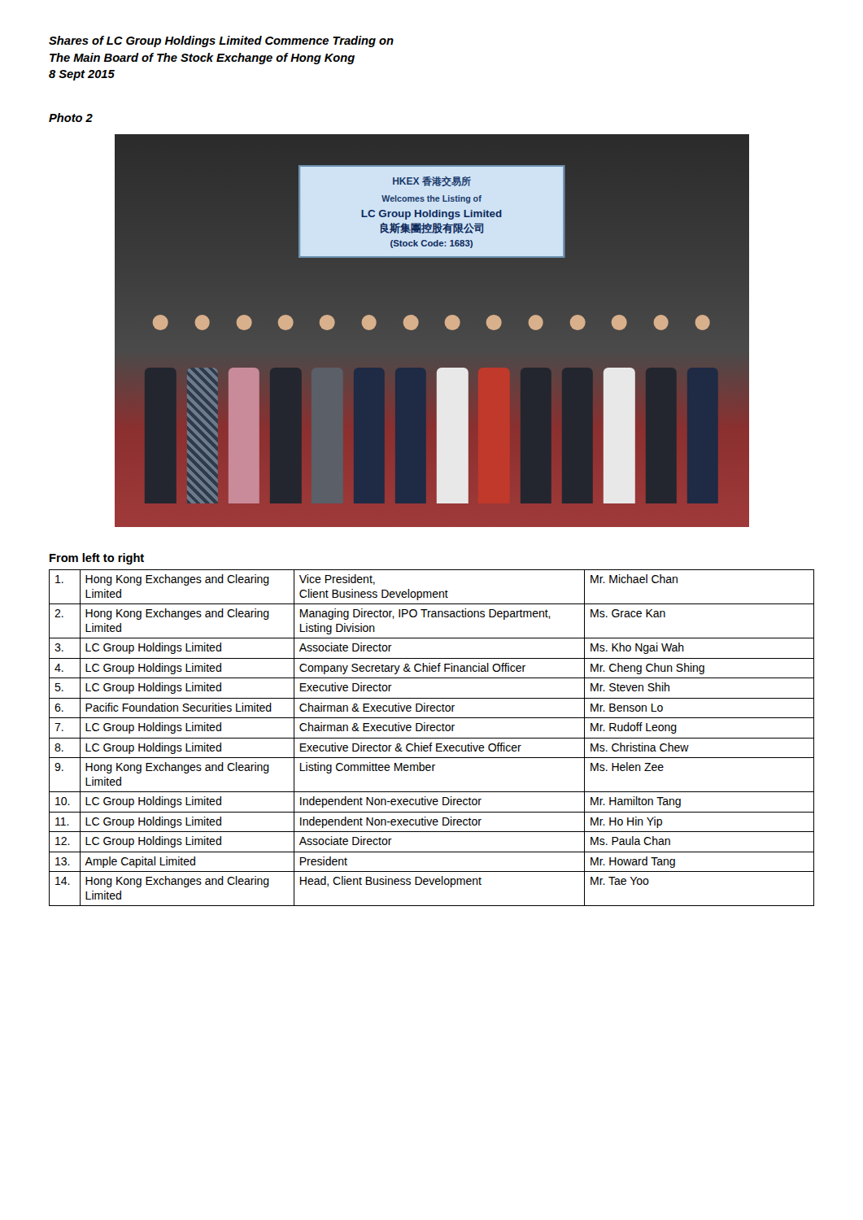Shares of LC Group Holdings Limited Commence Trading on
The Main Board of The Stock Exchange of Hong Kong
8 Sept 2015
Photo 2
HKEX 香港交易所
Welcomes the Listing of
LC Group Holdings Limited
良斯集團控股有限公司
(Stock Code: 1683)
From left to right
| 1. | Hong Kong Exchanges and Clearing Limited | Vice President, Client Business Development | Mr. Michael Chan |
| 2. | Hong Kong Exchanges and Clearing Limited | Managing Director, IPO Transactions Department, Listing Division | Ms. Grace Kan |
| 3. | LC Group Holdings Limited | Associate Director | Ms. Kho Ngai Wah |
| 4. | LC Group Holdings Limited | Company Secretary & Chief Financial Officer | Mr. Cheng Chun Shing |
| 5. | LC Group Holdings Limited | Executive Director | Mr. Steven Shih |
| 6. | Pacific Foundation Securities Limited | Chairman & Executive Director | Mr. Benson Lo |
| 7. | LC Group Holdings Limited | Chairman & Executive Director | Mr. Rudoff Leong |
| 8. | LC Group Holdings Limited | Executive Director & Chief Executive Officer | Ms. Christina Chew |
| 9. | Hong Kong Exchanges and Clearing Limited | Listing Committee Member | Ms. Helen Zee |
| 10. | LC Group Holdings Limited | Independent Non-executive Director | Mr. Hamilton Tang |
| 11. | LC Group Holdings Limited | Independent Non-executive Director | Mr. Ho Hin Yip |
| 12. | LC Group Holdings Limited | Associate Director | Ms. Paula Chan |
| 13. | Ample Capital Limited | President | Mr. Howard Tang |
| 14. | Hong Kong Exchanges and Clearing Limited | Head, Client Business Development | Mr. Tae Yoo |